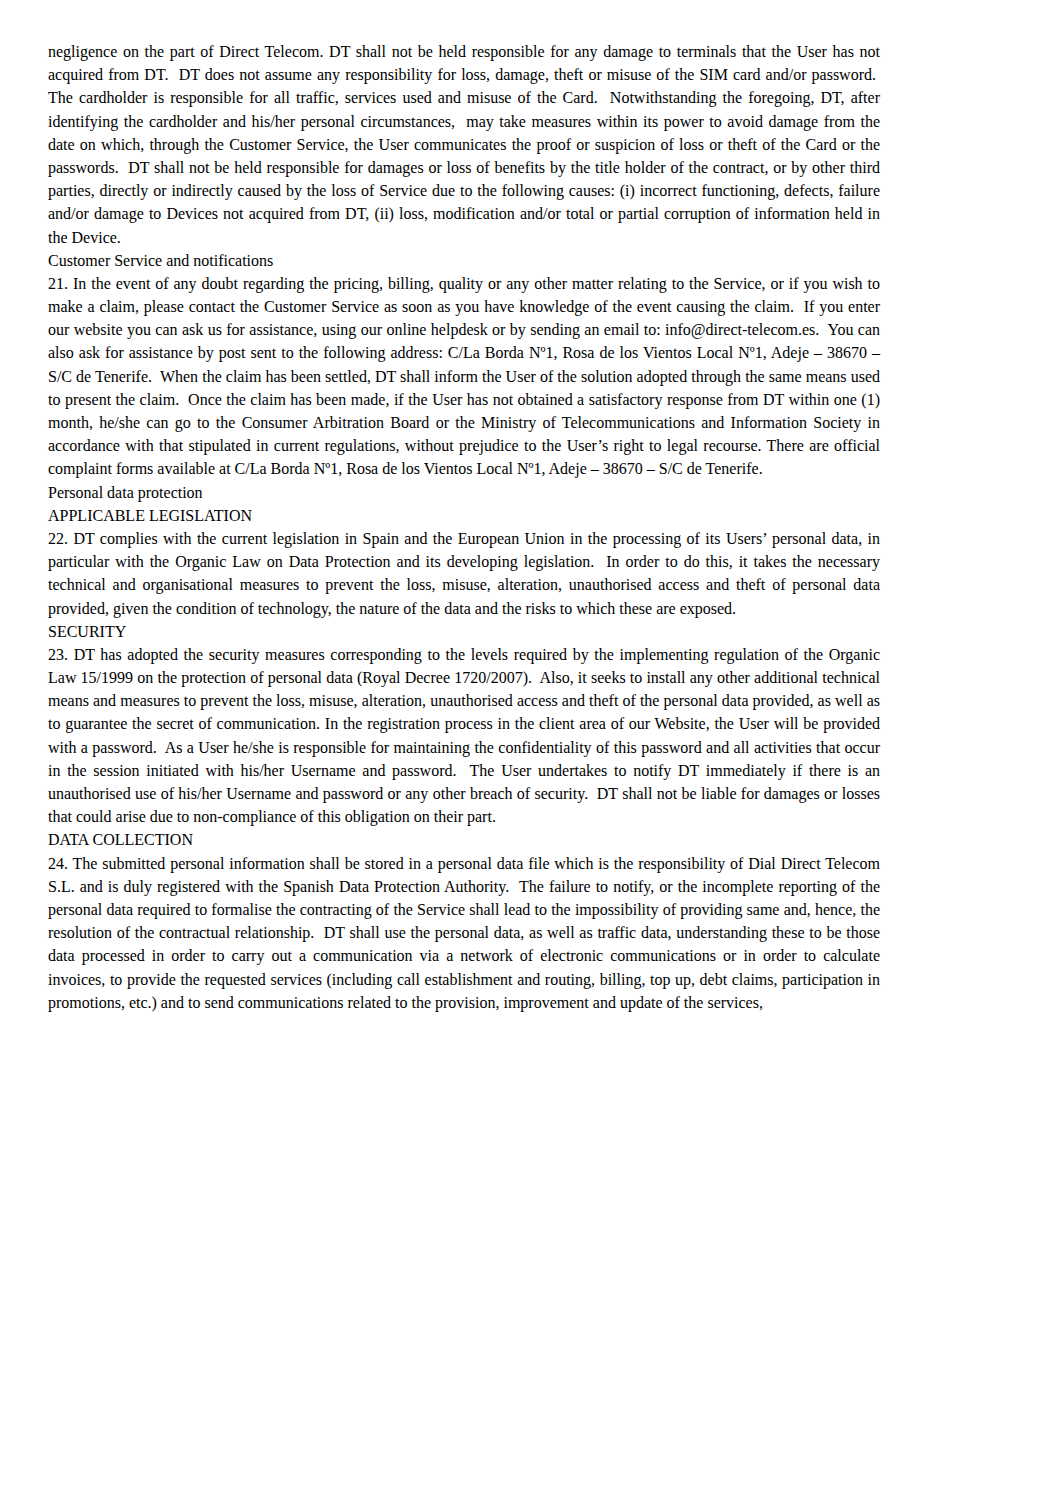negligence on the part of Direct Telecom. DT shall not be held responsible for any damage to terminals that the User has not acquired from DT. DT does not assume any responsibility for loss, damage, theft or misuse of the SIM card and/or password. The cardholder is responsible for all traffic, services used and misuse of the Card. Notwithstanding the foregoing, DT, after identifying the cardholder and his/her personal circumstances, may take measures within its power to avoid damage from the date on which, through the Customer Service, the User communicates the proof or suspicion of loss or theft of the Card or the passwords. DT shall not be held responsible for damages or loss of benefits by the title holder of the contract, or by other third parties, directly or indirectly caused by the loss of Service due to the following causes: (i) incorrect functioning, defects, failure and/or damage to Devices not acquired from DT, (ii) loss, modification and/or total or partial corruption of information held in the Device.
Customer Service and notifications
21. In the event of any doubt regarding the pricing, billing, quality or any other matter relating to the Service, or if you wish to make a claim, please contact the Customer Service as soon as you have knowledge of the event causing the claim. If you enter our website you can ask us for assistance, using our online helpdesk or by sending an email to: info@direct-telecom.es. You can also ask for assistance by post sent to the following address: C/La Borda Nº1, Rosa de los Vientos Local Nº1, Adeje – 38670 – S/C de Tenerife. When the claim has been settled, DT shall inform the User of the solution adopted through the same means used to present the claim. Once the claim has been made, if the User has not obtained a satisfactory response from DT within one (1) month, he/she can go to the Consumer Arbitration Board or the Ministry of Telecommunications and Information Society in accordance with that stipulated in current regulations, without prejudice to the User’s right to legal recourse. There are official complaint forms available at C/La Borda Nº1, Rosa de los Vientos Local Nº1, Adeje – 38670 – S/C de Tenerife.
Personal data protection
APPLICABLE LEGISLATION
22. DT complies with the current legislation in Spain and the European Union in the processing of its Users’ personal data, in particular with the Organic Law on Data Protection and its developing legislation. In order to do this, it takes the necessary technical and organisational measures to prevent the loss, misuse, alteration, unauthorised access and theft of personal data provided, given the condition of technology, the nature of the data and the risks to which these are exposed.
SECURITY
23. DT has adopted the security measures corresponding to the levels required by the implementing regulation of the Organic Law 15/1999 on the protection of personal data (Royal Decree 1720/2007). Also, it seeks to install any other additional technical means and measures to prevent the loss, misuse, alteration, unauthorised access and theft of the personal data provided, as well as to guarantee the secret of communication. In the registration process in the client area of our Website, the User will be provided with a password. As a User he/she is responsible for maintaining the confidentiality of this password and all activities that occur in the session initiated with his/her Username and password. The User undertakes to notify DT immediately if there is an unauthorised use of his/her Username and password or any other breach of security. DT shall not be liable for damages or losses that could arise due to non-compliance of this obligation on their part.
DATA COLLECTION
24. The submitted personal information shall be stored in a personal data file which is the responsibility of Dial Direct Telecom S.L. and is duly registered with the Spanish Data Protection Authority. The failure to notify, or the incomplete reporting of the personal data required to formalise the contracting of the Service shall lead to the impossibility of providing same and, hence, the resolution of the contractual relationship. DT shall use the personal data, as well as traffic data, understanding these to be those data processed in order to carry out a communication via a network of electronic communications or in order to calculate invoices, to provide the requested services (including call establishment and routing, billing, top up, debt claims, participation in promotions, etc.) and to send communications related to the provision, improvement and update of the services,